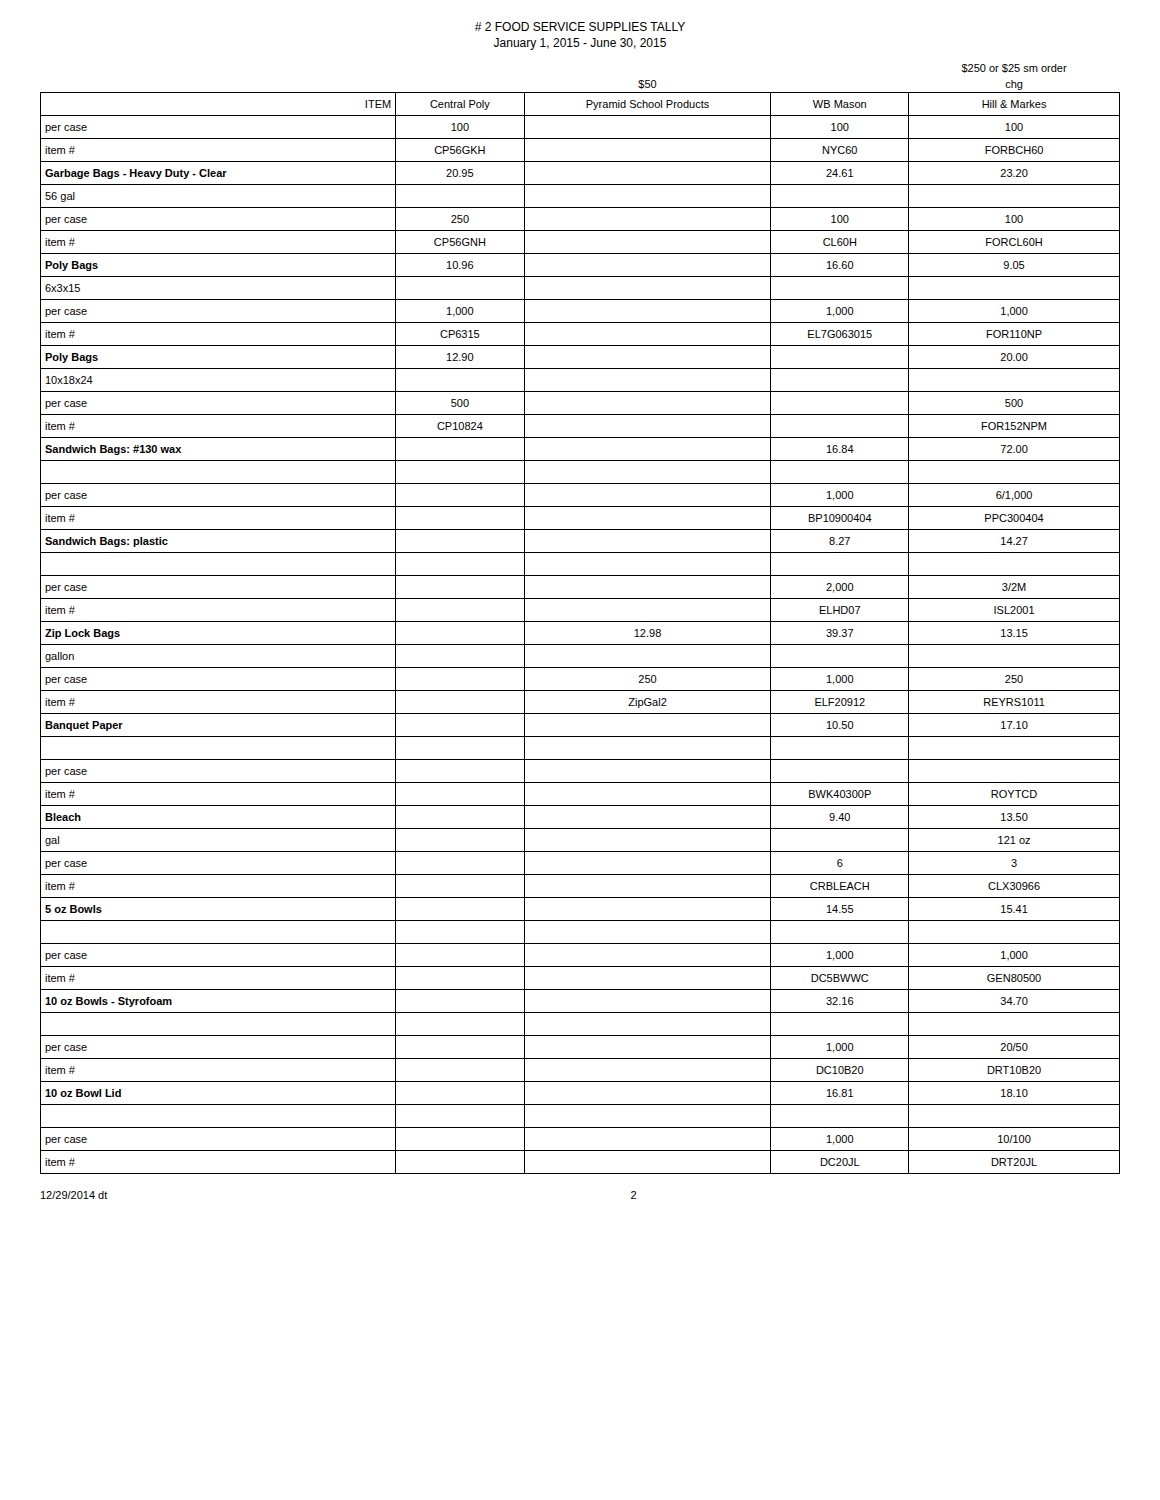# 2 FOOD SERVICE SUPPLIES TALLY
January 1, 2015 - June 30, 2015
| | | | | $250 or $25 sm order |
| | | $50 | | chg |
| ITEM | Central Poly | Pyramid School Products | WB Mason | Hill & Markes |
| per case | 100 | | 100 | 100 |
| item # | CP56GKH | | NYC60 | FORBCH60 |
| Garbage Bags - Heavy Duty - Clear | 20.95 | | 24.61 | 23.20 |
| 56 gal | | | | |
| per case | 250 | | 100 | 100 |
| item # | CP56GNH | | CL60H | FORCL60H |
| Poly Bags | 10.96 | | 16.60 | 9.05 |
| 6x3x15 | | | | |
| per case | 1,000 | | 1,000 | 1,000 |
| item # | CP6315 | | EL7G063015 | FOR110NP |
| Poly Bags | 12.90 | | | 20.00 |
| 10x18x24 | | | | |
| per case | 500 | | | 500 |
| item # | CP10824 | | | FOR152NPM |
| Sandwich Bags: #130 wax | | | 16.84 | 72.00 |
| per case | | | 1,000 | 6/1,000 |
| item # | | | BP10900404 | PPC300404 |
| Sandwich Bags: plastic | | | 8.27 | 14.27 |
| per case | | | 2,000 | 3/2M |
| item # | | | ELHD07 | ISL2001 |
| Zip Lock Bags | | 12.98 | 39.37 | 13.15 |
| gallon | | | | |
| per case | | 250 | 1,000 | 250 |
| item # | | ZipGal2 | ELF20912 | REYRS1011 |
| Banquet Paper | | | 10.50 | 17.10 |
| per case | | | | |
| item # | | | BWK40300P | ROYTCD |
| Bleach | | | 9.40 | 13.50 |
| gal | | | | 121 oz |
| per case | | | 6 | 3 |
| item # | | | CRBLEACH | CLX30966 |
| 5 oz Bowls | | | 14.55 | 15.41 |
| per case | | | 1,000 | 1,000 |
| item # | | | DC5BWWC | GEN80500 |
| 10 oz Bowls - Styrofoam | | | 32.16 | 34.70 |
| per case | | | 1,000 | 20/50 |
| item # | | | DC10B20 | DRT10B20 |
| 10 oz Bowl Lid | | | 16.81 | 18.10 |
| per case | | | 1,000 | 10/100 |
| item # | | | DC20JL | DRT20JL |
12/29/2014 dt 2